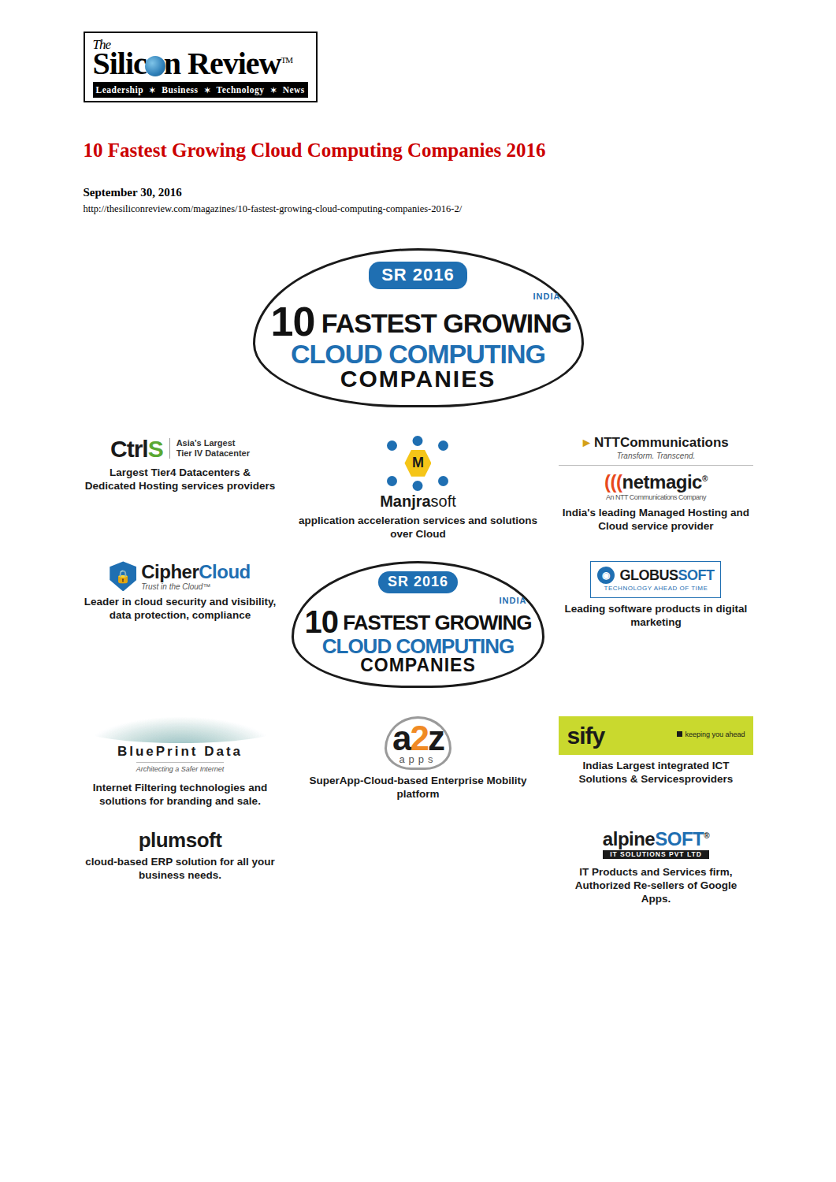The Silic n ReviewTM
Leadership ✶ Business ✶ Technology ✶ News
10 Fastest Growing Cloud Computing Companies 2016
September 30, 2016
http://thesiliconreview.com/magazines/10-fastest-growing-cloud-computing-companies-2016-2/
SR 2016
INDIA
10 FASTEST GROWING
CLOUD COMPUTING
COMPANIES
CtrlS
Asia's Largest
Tier IV Datacenter
Largest Tier4 Datacenters & Dedicated Hosting services providers
M
Manjrasoft
application acceleration services and solutions over Cloud
▸ NTTCommunications
Transform. Transcend.
(((netmagic®
An NTT Communications Company
India's leading Managed Hosting and Cloud service provider
🔒
CipherCloud
Trust in the Cloud™
Leader in cloud security and visibility, data protection, compliance
SR 2016
INDIA
10 FASTEST GROWING
CLOUD COMPUTING
COMPANIES
◉ GLOBUSSOFT
TECHNOLOGY AHEAD OF TIME
Leading software products in digital marketing
BluePrint Data
Architecting a Safer Internet
Internet Filtering technologies and solutions for branding and sale.
a2z
apps
SuperApp-Cloud-based Enterprise Mobility platform
sify
keeping you ahead
Indias Largest integrated ICT Solutions & Servicesproviders
plumsoft
cloud-based ERP solution for all your business needs.
alpineSOFT®
IT SOLUTIONS PVT LTD
IT Products and Services firm, Authorized Re-sellers of Google Apps.